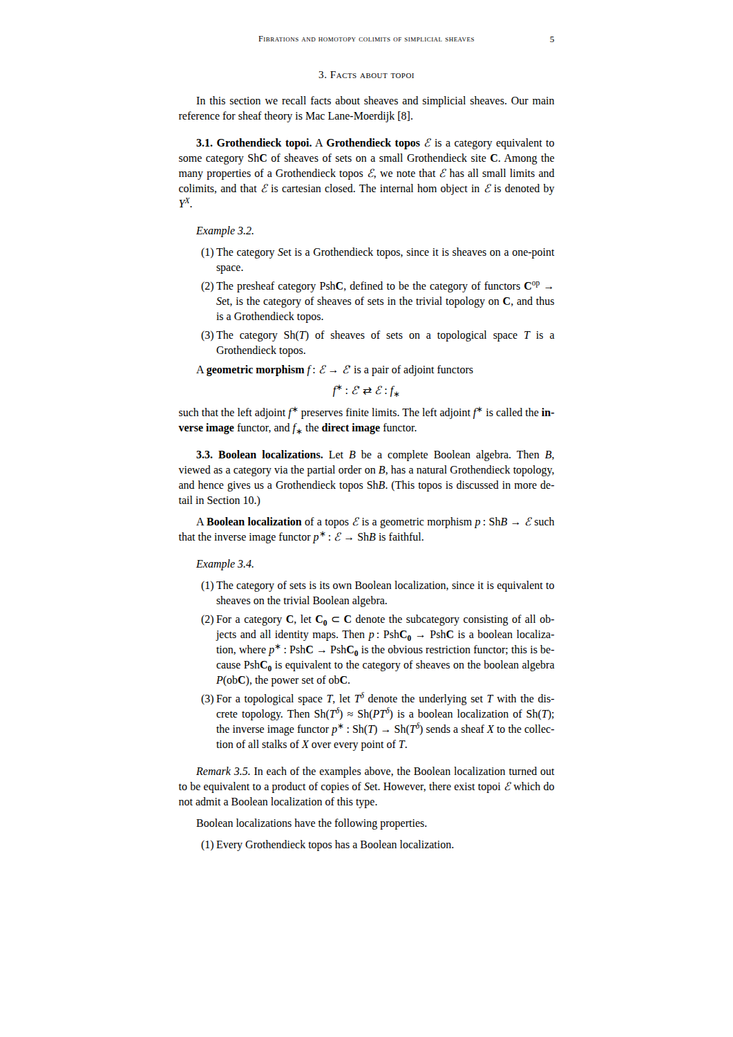Fibrations and homotopy colimits of simplicial sheaves 5
3. Facts about topoi
In this section we recall facts about sheaves and simplicial sheaves. Our main reference for sheaf theory is Mac Lane-Moerdijk [8].
3.1. Grothendieck topoi. A Grothendieck topos ℰ is a category equivalent to some category ShC of sheaves of sets on a small Grothendieck site C. Among the many properties of a Grothendieck topos ℰ, we note that ℰ has all small limits and colimits, and that ℰ is cartesian closed. The internal hom object in ℰ is denoted by YX.
Example 3.2.
(1) The category Set is a Grothendieck topos, since it is sheaves on a one-point space.
(2) The presheaf category PshC, defined to be the category of functors Cop → Set, is the category of sheaves of sets in the trivial topology on C, and thus is a Grothendieck topos.
(3) The category Sh(T) of sheaves of sets on a topological space T is a Grothendieck topos.
A geometric morphism f : ℰ → ℰ′ is a pair of adjoint functors
f∗ : ℰ′ ⇄ ℰ : f∗
such that the left adjoint f∗ preserves finite limits. The left adjoint f∗ is called the inverse image functor, and f∗ the direct image functor.
3.3. Boolean localizations. Let B be a complete Boolean algebra. Then B, viewed as a category via the partial order on B, has a natural Grothendieck topology, and hence gives us a Grothendieck topos ShB. (This topos is discussed in more detail in Section 10.)
A Boolean localization of a topos ℰ is a geometric morphism p : ShB → ℰ such that the inverse image functor p∗ : ℰ → ShB is faithful.
Example 3.4.
(1) The category of sets is its own Boolean localization, since it is equivalent to sheaves on the trivial Boolean algebra.
(2) For a category C, let C0 ⊂ C denote the subcategory consisting of all objects and all identity maps. Then p : PshC0 → PshC is a boolean localization, where p∗ : PshC → PshC0 is the obvious restriction functor; this is because PshC0 is equivalent to the category of sheaves on the boolean algebra P(obC), the power set of obC.
(3) For a topological space T, let Tδ denote the underlying set T with the discrete topology. Then Sh(Tδ) ≈ Sh(PTδ) is a boolean localization of Sh(T); the inverse image functor p∗ : Sh(T) → Sh(Tδ) sends a sheaf X to the collection of all stalks of X over every point of T.
Remark 3.5. In each of the examples above, the Boolean localization turned out to be equivalent to a product of copies of Set. However, there exist topoi ℰ which do not admit a Boolean localization of this type.
Boolean localizations have the following properties.
(1) Every Grothendieck topos has a Boolean localization.